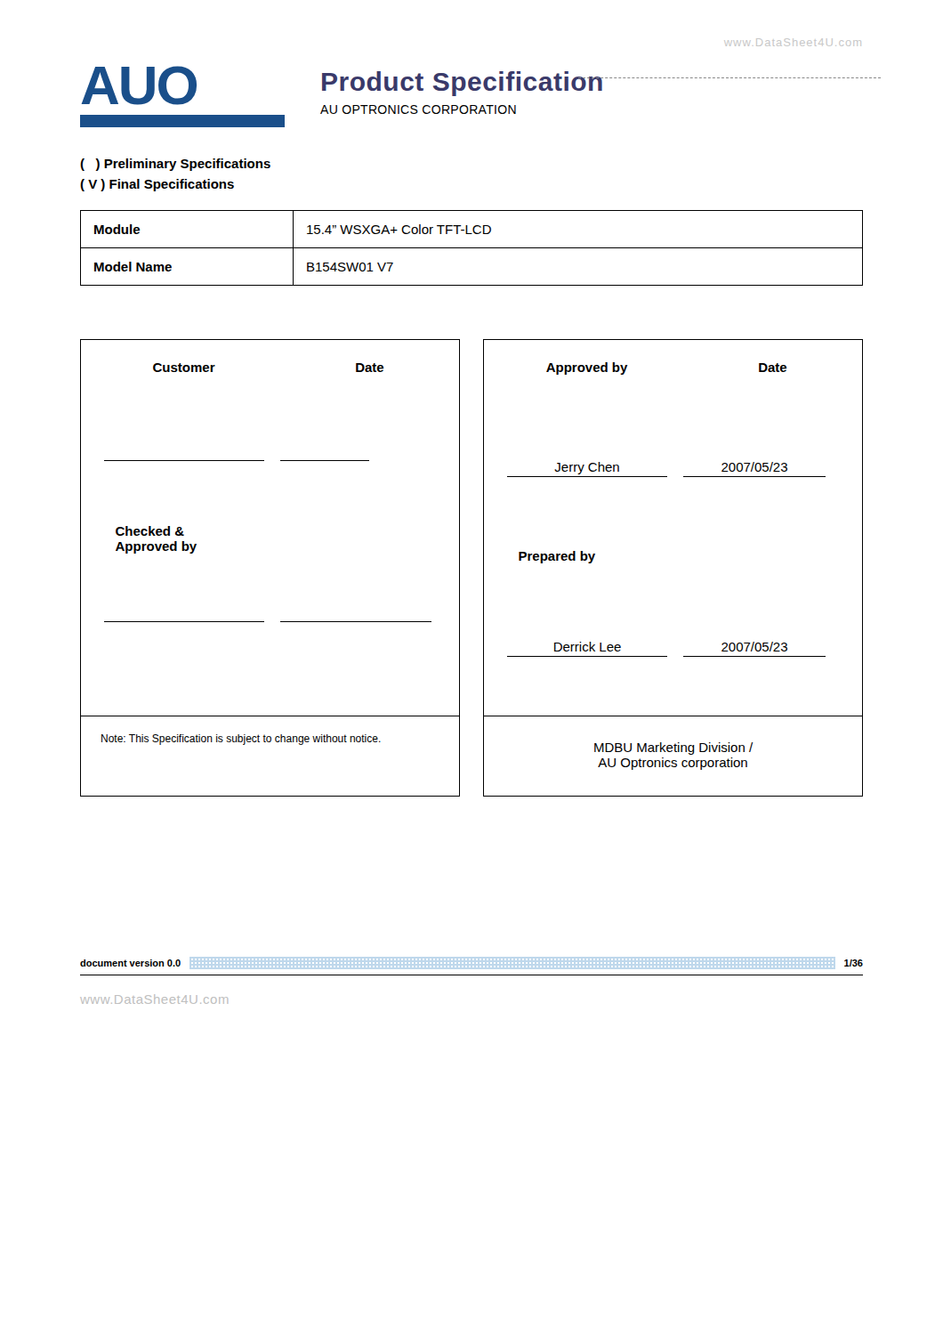www.DataSheet4U.com
AUO
Product Specification
AU OPTRONICS CORPORATION
( ) Preliminary Specifications
( V ) Final Specifications
| Module | 15.4” WSXGA+ Color TFT-LCD |
| Model Name | B154SW01 V7 |
Customer
Date
Checked &
Approved by
Note: This Specification is subject to change without notice.
Approved by
Date
Jerry Chen
2007/05/23
Prepared by
Derrick Lee
2007/05/23
MDBU Marketing Division /
AU Optronics corporation
document version 0.0 1/36
www.DataSheet4U.com